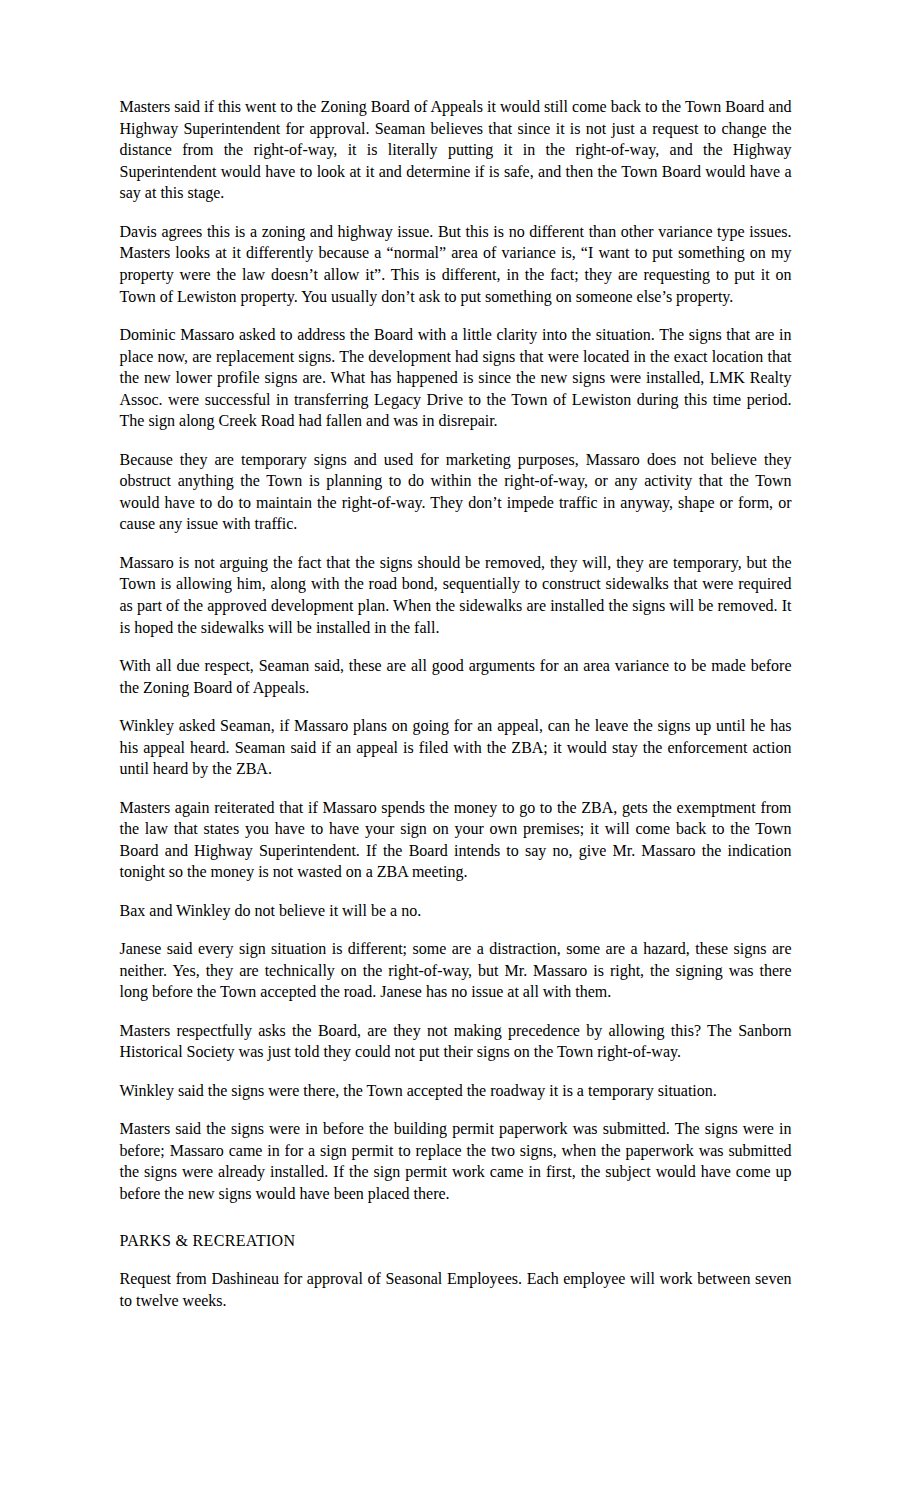Masters said if this went to the Zoning Board of Appeals it would still come back to the Town Board and Highway Superintendent for approval. Seaman believes that since it is not just a request to change the distance from the right-of-way, it is literally putting it in the right-of-way, and the Highway Superintendent would have to look at it and determine if is safe, and then the Town Board would have a say at this stage.
Davis agrees this is a zoning and highway issue. But this is no different than other variance type issues. Masters looks at it differently because a “normal” area of variance is, “I want to put something on my property were the law doesn’t allow it”. This is different, in the fact; they are requesting to put it on Town of Lewiston property. You usually don’t ask to put something on someone else’s property.
Dominic Massaro asked to address the Board with a little clarity into the situation. The signs that are in place now, are replacement signs. The development had signs that were located in the exact location that the new lower profile signs are. What has happened is since the new signs were installed, LMK Realty Assoc. were successful in transferring Legacy Drive to the Town of Lewiston during this time period. The sign along Creek Road had fallen and was in disrepair.
Because they are temporary signs and used for marketing purposes, Massaro does not believe they obstruct anything the Town is planning to do within the right-of-way, or any activity that the Town would have to do to maintain the right-of-way. They don’t impede traffic in anyway, shape or form, or cause any issue with traffic.
Massaro is not arguing the fact that the signs should be removed, they will, they are temporary, but the Town is allowing him, along with the road bond, sequentially to construct sidewalks that were required as part of the approved development plan. When the sidewalks are installed the signs will be removed. It is hoped the sidewalks will be installed in the fall.
With all due respect, Seaman said, these are all good arguments for an area variance to be made before the Zoning Board of Appeals.
Winkley asked Seaman, if Massaro plans on going for an appeal, can he leave the signs up until he has his appeal heard. Seaman said if an appeal is filed with the ZBA; it would stay the enforcement action until heard by the ZBA.
Masters again reiterated that if Massaro spends the money to go to the ZBA, gets the exemptment from the law that states you have to have your sign on your own premises; it will come back to the Town Board and Highway Superintendent. If the Board intends to say no, give Mr. Massaro the indication tonight so the money is not wasted on a ZBA meeting.
Bax and Winkley do not believe it will be a no.
Janese said every sign situation is different; some are a distraction, some are a hazard, these signs are neither. Yes, they are technically on the right-of-way, but Mr. Massaro is right, the signing was there long before the Town accepted the road. Janese has no issue at all with them.
Masters respectfully asks the Board, are they not making precedence by allowing this? The Sanborn Historical Society was just told they could not put their signs on the Town right-of-way.
Winkley said the signs were there, the Town accepted the roadway it is a temporary situation.
Masters said the signs were in before the building permit paperwork was submitted. The signs were in before; Massaro came in for a sign permit to replace the two signs, when the paperwork was submitted the signs were already installed. If the sign permit work came in first, the subject would have come up before the new signs would have been placed there.
PARKS & RECREATION
Request from Dashineau for approval of Seasonal Employees. Each employee will work between seven to twelve weeks.